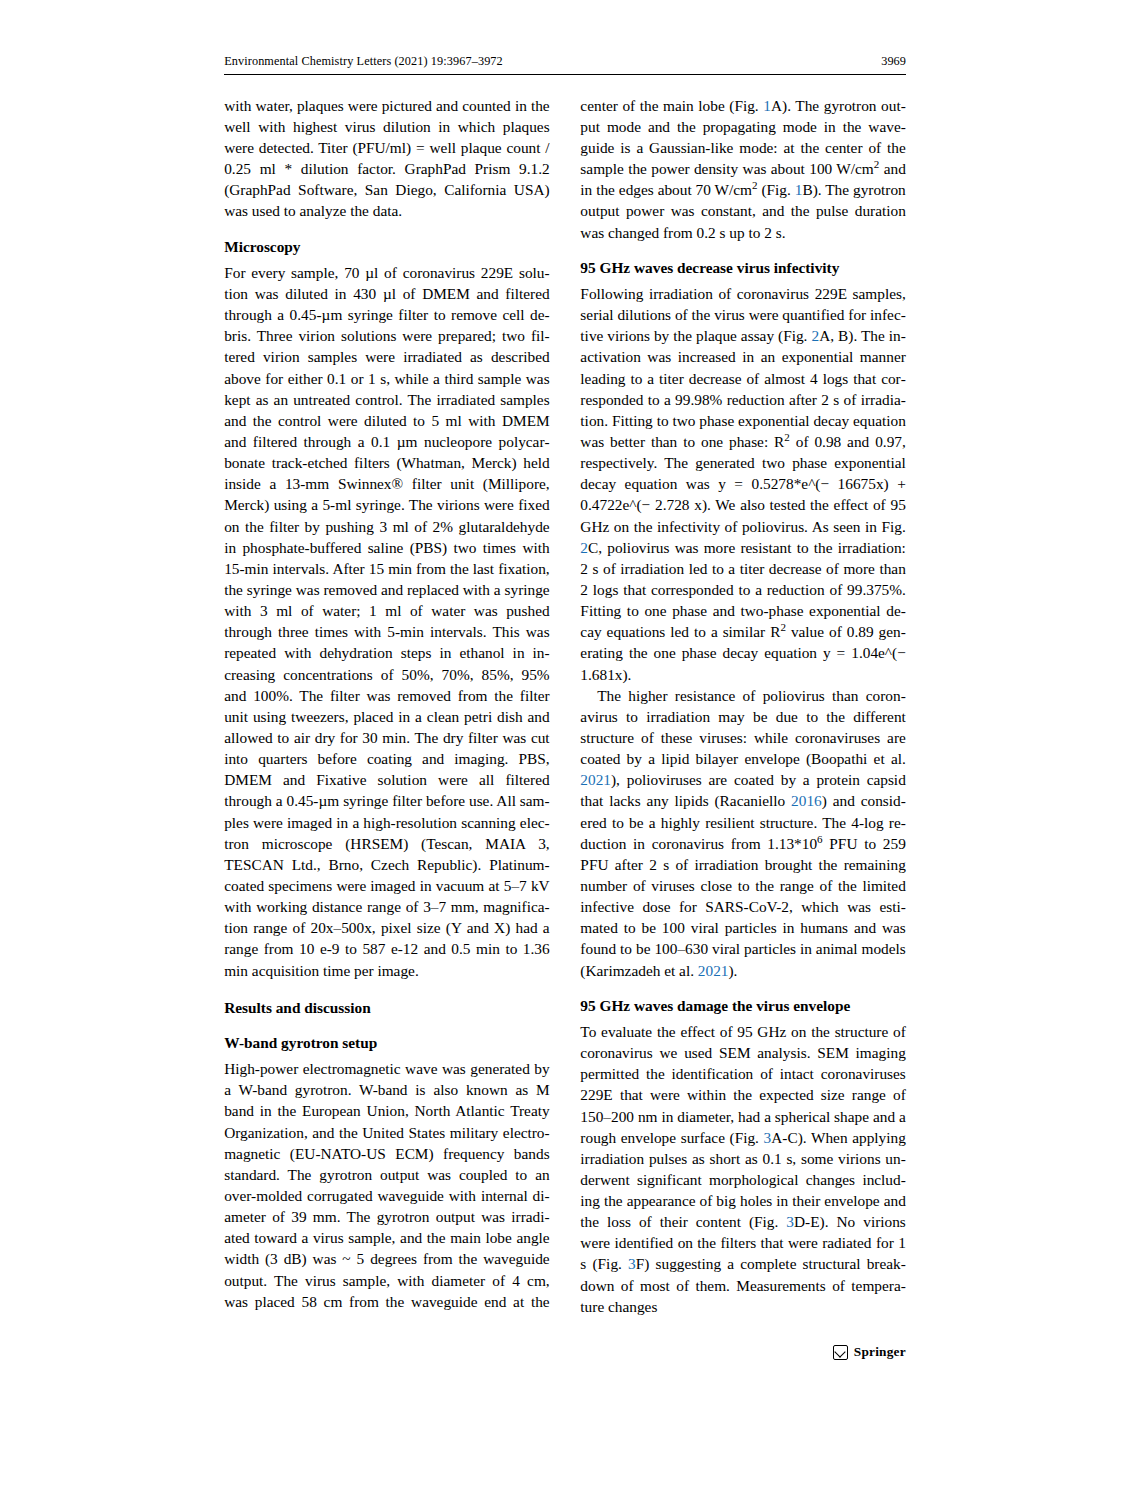Environmental Chemistry Letters (2021) 19:3967–3972 3969
with water, plaques were pictured and counted in the well with highest virus dilution in which plaques were detected. Titer (PFU/ml) = well plaque count / 0.25 ml * dilution factor. GraphPad Prism 9.1.2 (GraphPad Software, San Diego, California USA) was used to analyze the data.
Microscopy
For every sample, 70 µl of coronavirus 229E solution was diluted in 430 µl of DMEM and filtered through a 0.45-µm syringe filter to remove cell debris. Three virion solutions were prepared; two filtered virion samples were irradiated as described above for either 0.1 or 1 s, while a third sample was kept as an untreated control. The irradiated samples and the control were diluted to 5 ml with DMEM and filtered through a 0.1 µm nucleopore polycarbonate track-etched filters (Whatman, Merck) held inside a 13-mm Swinnex® filter unit (Millipore, Merck) using a 5-ml syringe. The virions were fixed on the filter by pushing 3 ml of 2% glutaraldehyde in phosphate-buffered saline (PBS) two times with 15-min intervals. After 15 min from the last fixation, the syringe was removed and replaced with a syringe with 3 ml of water; 1 ml of water was pushed through three times with 5-min intervals. This was repeated with dehydration steps in ethanol in increasing concentrations of 50%, 70%, 85%, 95% and 100%. The filter was removed from the filter unit using tweezers, placed in a clean petri dish and allowed to air dry for 30 min. The dry filter was cut into quarters before coating and imaging. PBS, DMEM and Fixative solution were all filtered through a 0.45-µm syringe filter before use. All samples were imaged in a high-resolution scanning electron microscope (HRSEM) (Tescan, MAIA 3, TESCAN Ltd., Brno, Czech Republic). Platinum-coated specimens were imaged in vacuum at 5–7 kV with working distance range of 3–7 mm, magnification range of 20x–500x, pixel size (Y and X) had a range from 10 e-9 to 587 e-12 and 0.5 min to 1.36 min acquisition time per image.
Results and discussion
W-band gyrotron setup
High-power electromagnetic wave was generated by a W-band gyrotron. W-band is also known as M band in the European Union, North Atlantic Treaty Organization, and the United States military electromagnetic (EU-NATO-US ECM) frequency bands standard. The gyrotron output was coupled to an over-molded corrugated waveguide with internal diameter of 39 mm. The gyrotron output was irradiated toward a virus sample, and the main lobe angle width (3 dB) was ~ 5 degrees from the waveguide output. The virus sample, with diameter of 4 cm, was placed 58 cm from the waveguide end at the center of the main lobe (Fig. 1 A). The gyrotron output mode and the propagating mode in the waveguide is a Gaussian-like mode: at the center of the sample the power density was about 100 W/cm2 and in the edges about 70 W/cm2 (Fig. 1 B). The gyrotron output power was constant, and the pulse duration was changed from 0.2 s up to 2 s.
95 GHz waves decrease virus infectivity
Following irradiation of coronavirus 229E samples, serial dilutions of the virus were quantified for infective virions by the plaque assay (Fig. 2 A, B). The inactivation was increased in an exponential manner leading to a titer decrease of almost 4 logs that corresponded to a 99.98% reduction after 2 s of irradiation. Fitting to two phase exponential decay equation was better than to one phase: R2 of 0.98 and 0.97, respectively. The generated two phase exponential decay equation was y = 0.5278*e^(− 16675x) + 0.4722e^(− 2.728 x). We also tested the effect of 95 GHz on the infectivity of poliovirus. As seen in Fig. 2 C, poliovirus was more resistant to the irradiation: 2 s of irradiation led to a titer decrease of more than 2 logs that corresponded to a reduction of 99.375%. Fitting to one phase and two-phase exponential decay equations led to a similar R2 value of 0.89 generating the one phase decay equation y = 1.04e^(− 1.681x).
The higher resistance of poliovirus than coronavirus to irradiation may be due to the different structure of these viruses: while coronaviruses are coated by a lipid bilayer envelope (Boopathi et al. 2021), polioviruses are coated by a protein capsid that lacks any lipids (Racaniello 2016) and considered to be a highly resilient structure. The 4-log reduction in coronavirus from 1.13*106 PFU to 259 PFU after 2 s of irradiation brought the remaining number of viruses close to the range of the limited infective dose for SARS-CoV-2, which was estimated to be 100 viral particles in humans and was found to be 100–630 viral particles in animal models (Karimzadeh et al. 2021).
95 GHz waves damage the virus envelope
To evaluate the effect of 95 GHz on the structure of coronavirus we used SEM analysis. SEM imaging permitted the identification of intact coronaviruses 229E that were within the expected size range of 150–200 nm in diameter, had a spherical shape and a rough envelope surface (Fig. 3 A-C). When applying irradiation pulses as short as 0.1 s, some virions underwent significant morphological changes including the appearance of big holes in their envelope and the loss of their content (Fig. 3 D-E). No virions were identified on the filters that were radiated for 1 s (Fig. 3 F) suggesting a complete structural breakdown of most of them. Measurements of temperature changes
Springer